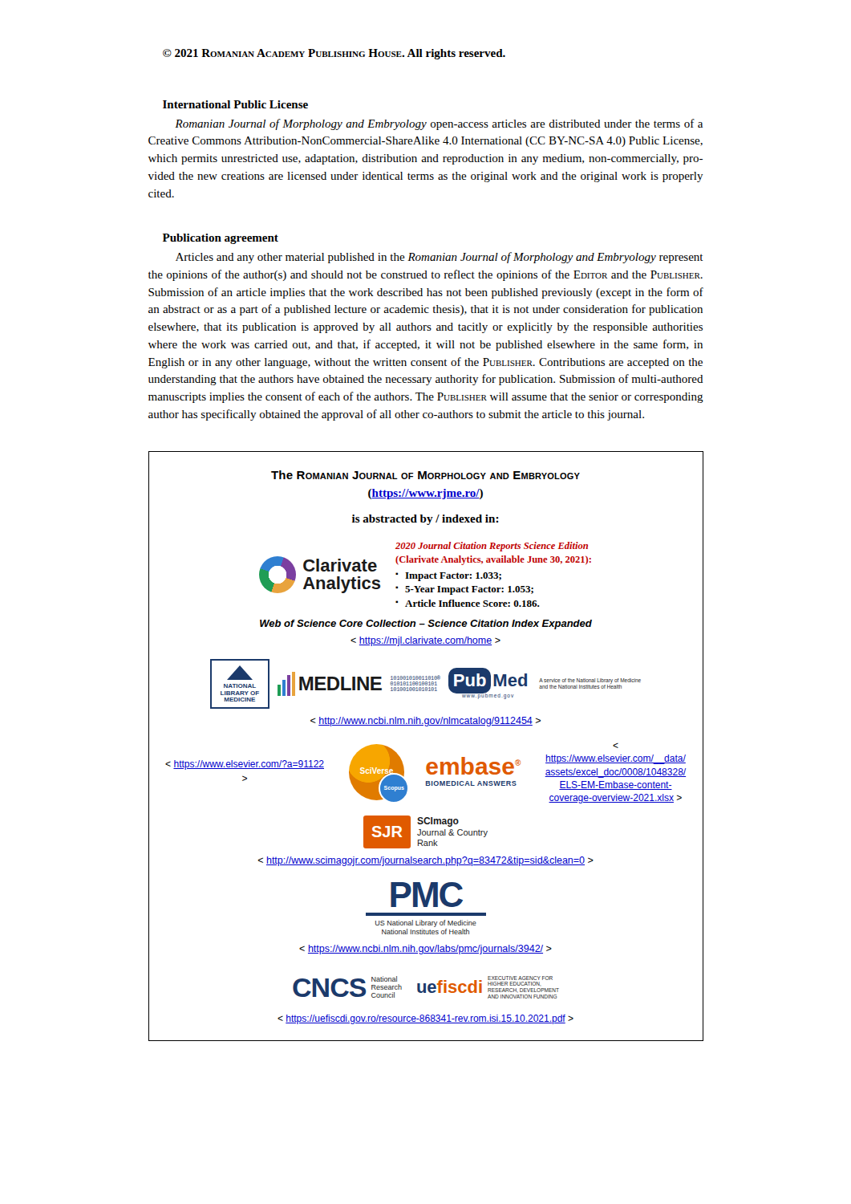© 2021 Romanian Academy Publishing House. All rights reserved.
International Public License
Romanian Journal of Morphology and Embryology open-access articles are distributed under the terms of a Creative Commons Attribution-NonCommercial-ShareAlike 4.0 International (CC BY-NC-SA 4.0) Public License, which permits unrestricted use, adaptation, distribution and reproduction in any medium, non-commercially, provided the new creations are licensed under identical terms as the original work and the original work is properly cited.
Publication agreement
Articles and any other material published in the Romanian Journal of Morphology and Embryology represent the opinions of the author(s) and should not be construed to reflect the opinions of the Editor and the Publisher. Submission of an article implies that the work described has not been published previously (except in the form of an abstract or as a part of a published lecture or academic thesis), that it is not under consideration for publication elsewhere, that its publication is approved by all authors and tacitly or explicitly by the responsible authorities where the work was carried out, and that, if accepted, it will not be published elsewhere in the same form, in English or in any other language, without the written consent of the Publisher. Contributions are accepted on the understanding that the authors have obtained the necessary authority for publication. Submission of multi-authored manuscripts implies the consent of each of the authors. The Publisher will assume that the senior or corresponding author has specifically obtained the approval of all other co-authors to submit the article to this journal.
The Romanian Journal of Morphology and Embryology
(https://www.rjme.ro/)
is abstracted by / indexed in:
Clarivate Analytics
2020 Journal Citation Reports Science Edition
(Clarivate Analytics, available June 30, 2021):
Impact Factor: 1.033;
5-Year Impact Factor: 1.053;
Article Influence Score: 0.186.
Web of Science Core Collection – Science Citation Index Expanded
< https://mjl.clarivate.com/home >
NATIONAL
LIBRARY OF
MEDICINE
MEDLINE
101001010011010®
010101100100101
101001001010101
Pub Med www.pubmed.gov
A service of the National Library of Medicine
and the National Institutes of Health
< http://www.ncbi.nlm.nih.gov/nlmcatalog/9112454 >
< https://www.elsevier.com/?a=91122 >
SciVerse
Scopus
embase®
BIOMEDICAL ANSWERS
< https://www.elsevier.com/__data/
assets/excel_doc/0008/1048328/
ELS-EM-Embase-content-
coverage-overview-2021.xlsx >
SJR
SCImago Journal & Country
Rank
< http://www.scimagojr.com/journalsearch.php?q=83472&tip=sid&clean=0 >
PMC
US National Library of Medicine
National Institutes of Health
< https://www.ncbi.nlm.nih.gov/labs/pmc/journals/3942/ >
CNCS
National
Research
Council
uefiscdi
EXECUTIVE AGENCY FOR
HIGHER EDUCATION,
RESEARCH, DEVELOPMENT
AND INNOVATION FUNDING
< https://uefiscdi.gov.ro/resource-868341-rev.rom.isi.15.10.2021.pdf >